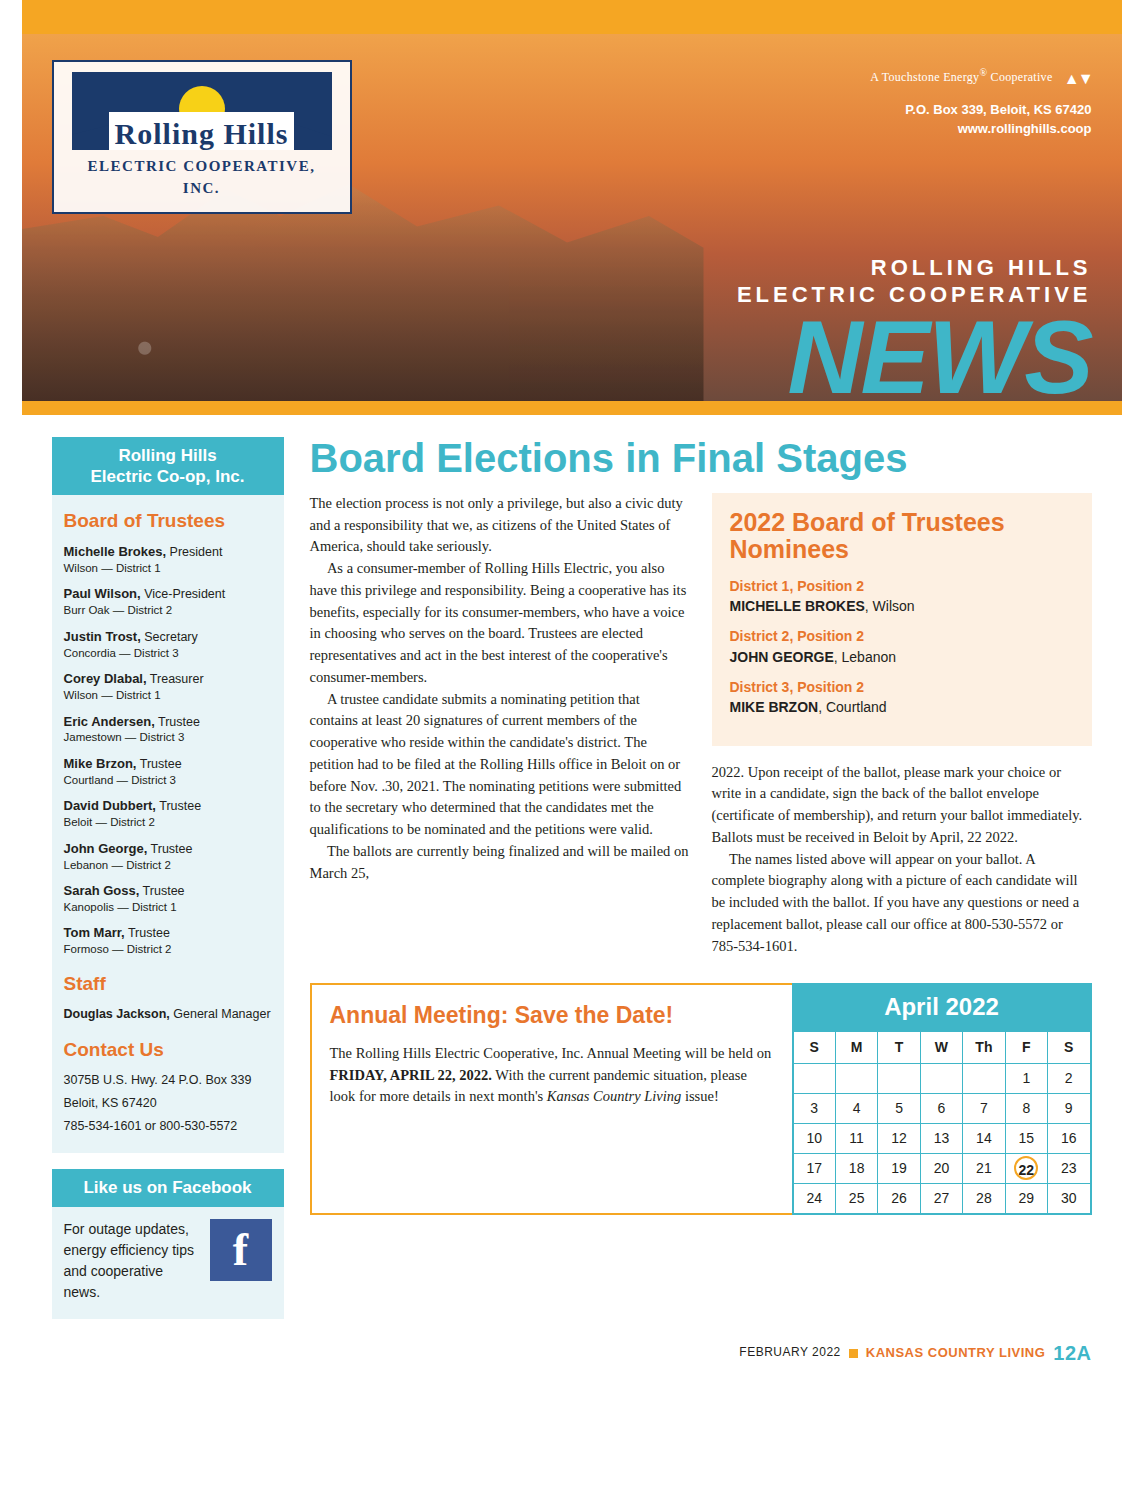Rolling Hills
ELECTRIC COOPERATIVE, INC.
A Touchstone Energy® Cooperative ▲▼
P.O. Box 339, Beloit, KS 67420
www.rollinghills.coop
ROLLING HILLS
ELECTRIC COOPERATIVE
NEWS
Rolling Hills
Electric Co-op, Inc.
Board of Trustees
Michelle Brokes, PresidentWilson — District 1
Paul Wilson, Vice-PresidentBurr Oak — District 2
Justin Trost, SecretaryConcordia — District 3
Corey Dlabal, TreasurerWilson — District 1
Eric Andersen, TrusteeJamestown — District 3
Mike Brzon, TrusteeCourtland — District 3
David Dubbert, TrusteeBeloit — District 2
John George, TrusteeLebanon — District 2
Sarah Goss, TrusteeKanopolis — District 1
Tom Marr, TrusteeFormoso — District 2
Staff
Douglas Jackson, General Manager
Contact Us
3075B U.S. Hwy. 24 P.O. Box 339
Beloit, KS 67420
785-534-1601 or 800-530-5572
Like us on Facebook
For outage updates, energy efficiency tips and cooperative news.
f
Board Elections in Final Stages
The election process is not only a privilege, but also a civic duty and a responsibility that we, as citizens of the United States of America, should take seriously.
As a consumer-member of Rolling Hills Electric, you also have this privilege and responsibility. Being a cooperative has its benefits, especially for its consumer-members, who have a voice in choosing who serves on the board. Trustees are elected representatives and act in the best interest of the cooperative's consumer-members.
A trustee candidate submits a nominating petition that contains at least 20 signatures of current members of the cooperative who reside within the candidate's district. The petition had to be filed at the Rolling Hills office in Beloit on or before Nov. .30, 2021. The nominating petitions were submitted to the secretary who determined that the candidates met the qualifications to be nominated and the petitions were valid.
The ballots are currently being finalized and will be mailed on March 25,
2022 Board of Trustees Nominees
District 1, Position 2 MICHELLE BROKES, Wilson
District 2, Position 2 JOHN GEORGE, Lebanon
District 3, Position 2 MIKE BRZON, Courtland
2022. Upon receipt of the ballot, please mark your choice or write in a candidate, sign the back of the ballot envelope (certificate of membership), and return your ballot immediately. Ballots must be received in Beloit by April, 22 2022.
The names listed above will appear on your ballot. A complete biography along with a picture of each candidate will be included with the ballot. If you have any questions or need a replacement ballot, please call our office at 800-530-5572 or 785-534-1601.
Annual Meeting: Save the Date!
The Rolling Hills Electric Cooperative, Inc. Annual Meeting will be held on FRIDAY, APRIL 22, 2022. With the current pandemic situation, please look for more details in next month's Kansas Country Living issue!
April 2022
| S | M | T | W | Th | F | S |
| --- | --- | --- | --- | --- | --- | --- |
| | | | | | 1 | 2 |
| 3 | 4 | 5 | 6 | 7 | 8 | 9 |
| 10 | 11 | 12 | 13 | 14 | 15 | 16 |
| 17 | 18 | 19 | 20 | 21 | 22 | 23 |
| 24 | 25 | 26 | 27 | 28 | 29 | 30 |
FEBRUARY 2022 KANSAS COUNTRY LIVING 12A